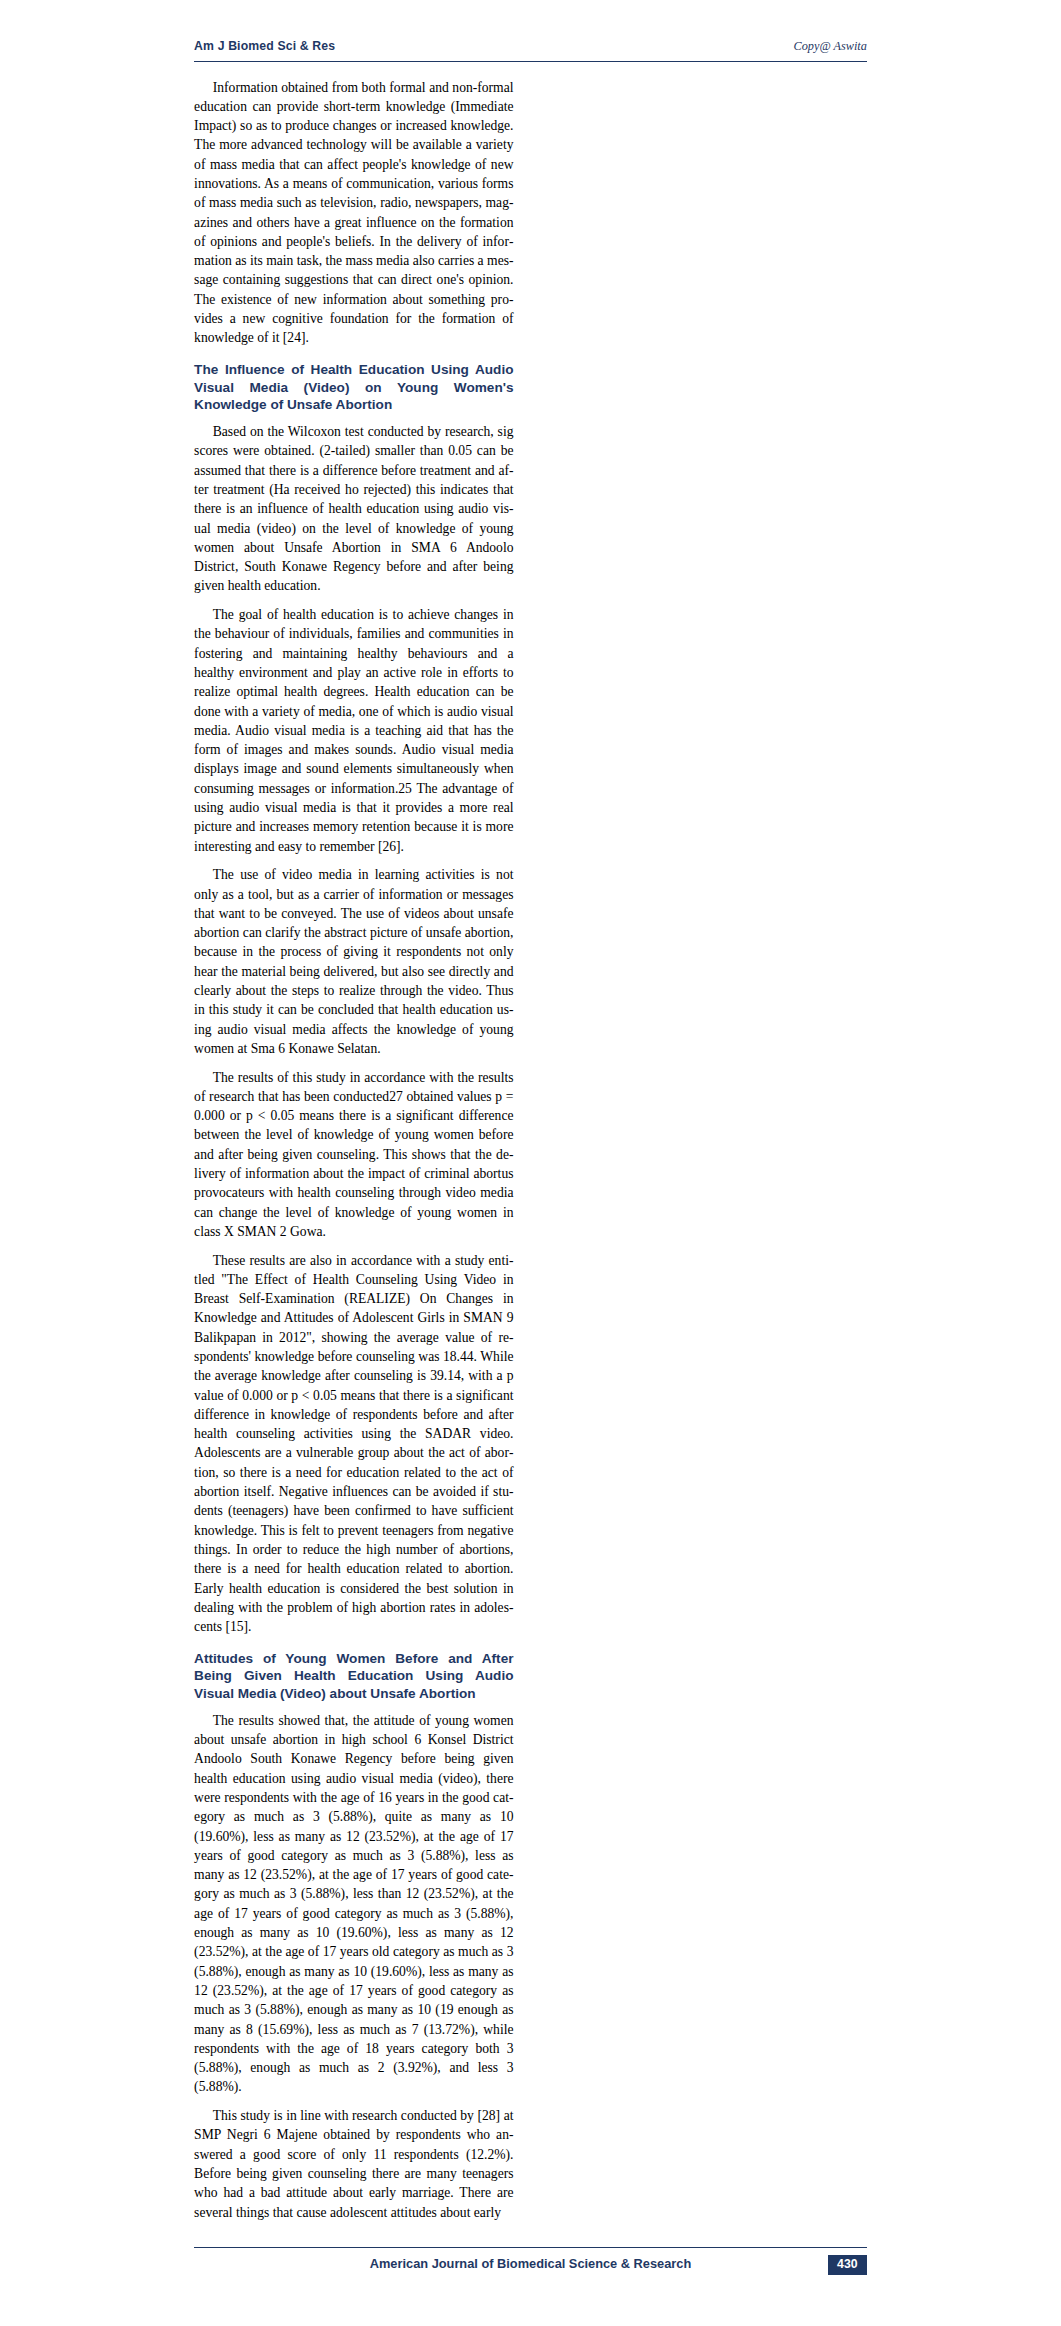Am J Biomed Sci & Res Copy@ Aswita
Information obtained from both formal and non-formal education can provide short-term knowledge (Immediate Impact) so as to produce changes or increased knowledge. The more advanced technology will be available a variety of mass media that can affect people's knowledge of new innovations. As a means of communication, various forms of mass media such as television, radio, newspapers, magazines and others have a great influence on the formation of opinions and people's beliefs. In the delivery of information as its main task, the mass media also carries a message containing suggestions that can direct one's opinion. The existence of new information about something provides a new cognitive foundation for the formation of knowledge of it [24].
The Influence of Health Education Using Audio Visual Media (Video) on Young Women's Knowledge of Unsafe Abortion
Based on the Wilcoxon test conducted by research, sig scores were obtained. (2-tailed) smaller than 0.05 can be assumed that there is a difference before treatment and after treatment (Ha received ho rejected) this indicates that there is an influence of health education using audio visual media (video) on the level of knowledge of young women about Unsafe Abortion in SMA 6 Andoolo District, South Konawe Regency before and after being given health education.
The goal of health education is to achieve changes in the behaviour of individuals, families and communities in fostering and maintaining healthy behaviours and a healthy environment and play an active role in efforts to realize optimal health degrees. Health education can be done with a variety of media, one of which is audio visual media. Audio visual media is a teaching aid that has the form of images and makes sounds. Audio visual media displays image and sound elements simultaneously when consuming messages or information.25 The advantage of using audio visual media is that it provides a more real picture and increases memory retention because it is more interesting and easy to remember [26].
The use of video media in learning activities is not only as a tool, but as a carrier of information or messages that want to be conveyed. The use of videos about unsafe abortion can clarify the abstract picture of unsafe abortion, because in the process of giving it respondents not only hear the material being delivered, but also see directly and clearly about the steps to realize through the video. Thus in this study it can be concluded that health education using audio visual media affects the knowledge of young women at Sma 6 Konawe Selatan.
The results of this study in accordance with the results of research that has been conducted27 obtained values p = 0.000 or p < 0.05 means there is a significant difference between the level of knowledge of young women before and after being given counseling. This shows that the delivery of information about the impact of criminal abortus provocateurs with health counseling through video media can change the level of knowledge of young women in class X SMAN 2 Gowa.
These results are also in accordance with a study entitled "The Effect of Health Counseling Using Video in Breast Self-Examination (REALIZE) On Changes in Knowledge and Attitudes of Adolescent Girls in SMAN 9 Balikpapan in 2012", showing the average value of respondents' knowledge before counseling was 18.44. While the average knowledge after counseling is 39.14, with a p value of 0.000 or p < 0.05 means that there is a significant difference in knowledge of respondents before and after health counseling activities using the SADAR video. Adolescents are a vulnerable group about the act of abortion, so there is a need for education related to the act of abortion itself. Negative influences can be avoided if students (teenagers) have been confirmed to have sufficient knowledge. This is felt to prevent teenagers from negative things. In order to reduce the high number of abortions, there is a need for health education related to abortion. Early health education is considered the best solution in dealing with the problem of high abortion rates in adolescents [15].
Attitudes of Young Women Before and After Being Given Health Education Using Audio Visual Media (Video) about Unsafe Abortion
The results showed that, the attitude of young women about unsafe abortion in high school 6 Konsel District Andoolo South Konawe Regency before being given health education using audio visual media (video), there were respondents with the age of 16 years in the good category as much as 3 (5.88%), quite as many as 10 (19.60%), less as many as 12 (23.52%), at the age of 17 years of good category as much as 3 (5.88%), less as many as 12 (23.52%), at the age of 17 years of good category as much as 3 (5.88%), less than 12 (23.52%), at the age of 17 years of good category as much as 3 (5.88%), enough as many as 10 (19.60%), less as many as 12 (23.52%), at the age of 17 years old category as much as 3 (5.88%), enough as many as 10 (19.60%), less as many as 12 (23.52%), at the age of 17 years of good category as much as 3 (5.88%), enough as many as 10 (19 enough as many as 8 (15.69%), less as much as 7 (13.72%), while respondents with the age of 18 years category both 3 (5.88%), enough as much as 2 (3.92%), and less 3 (5.88%).
This study is in line with research conducted by [28] at SMP Negri 6 Majene obtained by respondents who answered a good score of only 11 respondents (12.2%). Before being given counseling there are many teenagers who had a bad attitude about early marriage. There are several things that cause adolescent attitudes about early
American Journal of Biomedical Science & Research 430